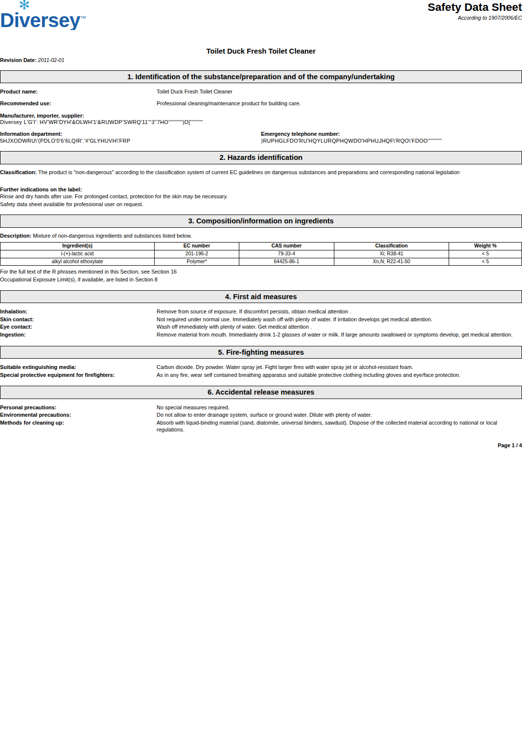✻
Diversey™
Safety Data Sheet
According to 1907/2006/EC
Toilet Duck Fresh Toilet Cleaner
Revision Date: 2011-02-01
1. Identification of the substance/preparation and of the company/undertaking
| Product name: | Toilet Duck Fresh Toilet Cleaner |
| Recommended use: | Professional cleaning/maintenance product for building care. |
Manufacturer, importer, supplier:
Diversey L'G'I': HV'WR'DYH'&OLWH'1'&RUWDP'SWRQ'11'''3''7HO'''''''''''')D['''''''''''
| Information department: 5HJXODWRU\'(PDLO'0'6'6LQIR'.'#'GLYHUVH\'FRP | Emergency telephone number: )RUPHGLFDO'RU'HQYLURQPHQWDO'HPHUJHQF\'RQO\'FDOO'''''''''''' |
2. Hazards identification
Classification: The product is "non-dangerous" according to the classification system of current EC guidelines on dangerous substances and preparations and corresponding national legislation
Further indications on the label:
Rinse and dry hands after use. For prolonged contact, protection for the skin may be necessary.
Safety data sheet available for professional user on request.
3. Composition/information on ingredients
Description: Mixture of non-dangerous ingredients and substances listed below.
| Ingredient(s) | EC number | CAS number | Classification | Weight % |
| --- | --- | --- | --- | --- |
| l-(+)-lactic acid | 201-196-2 | 79-33-4 | Xi; R38-41 | < 5 |
| alkyl alcohol ethoxylate | Polymer* | 64425-86-1 | Xn,N; R22-41-50 | < 5 |
For the full text of the R phrases mentioned in this Section, see Section 16
Occupational Exposure Limit(s), if available, are listed in Section 8
4. First aid measures
| Inhalation: | Remove from source of exposure. If discomfort persists, obtain medical attention . |
| Skin contact: | Not required under normal use. Immediately wash off with plenty of water. If irritation develops get medical attention. |
| Eye contact: | Wash off immediately with plenty of water. Get medical attention . |
| Ingestion: | Remove material from mouth. Immediately drink 1-2 glasses of water or milk. If large amounts swallowed or symptoms develop, get medical attention. |
5. Fire-fighting measures
| Suitable extinguishing media: | Carbon dioxide. Dry powder. Water spray jet. Fight larger fires with water spray jet or alcohol-resistant foam. |
| Special protective equipment for firefighters: | As in any fire, wear self contained breathing apparatus and suitable protective clothing including gloves and eye/face protection. |
6. Accidental release measures
| Personal precautions: | No special measures required. |
| Environmental precautions: | Do not allow to enter drainage system, surface or ground water. Dilute with plenty of water. |
| Methods for cleaning up: | Absorb with liquid-binding material (sand, diatomite, universal binders, sawdust). Dispose of the collected material according to national or local regulations. |
Page 1 / 4